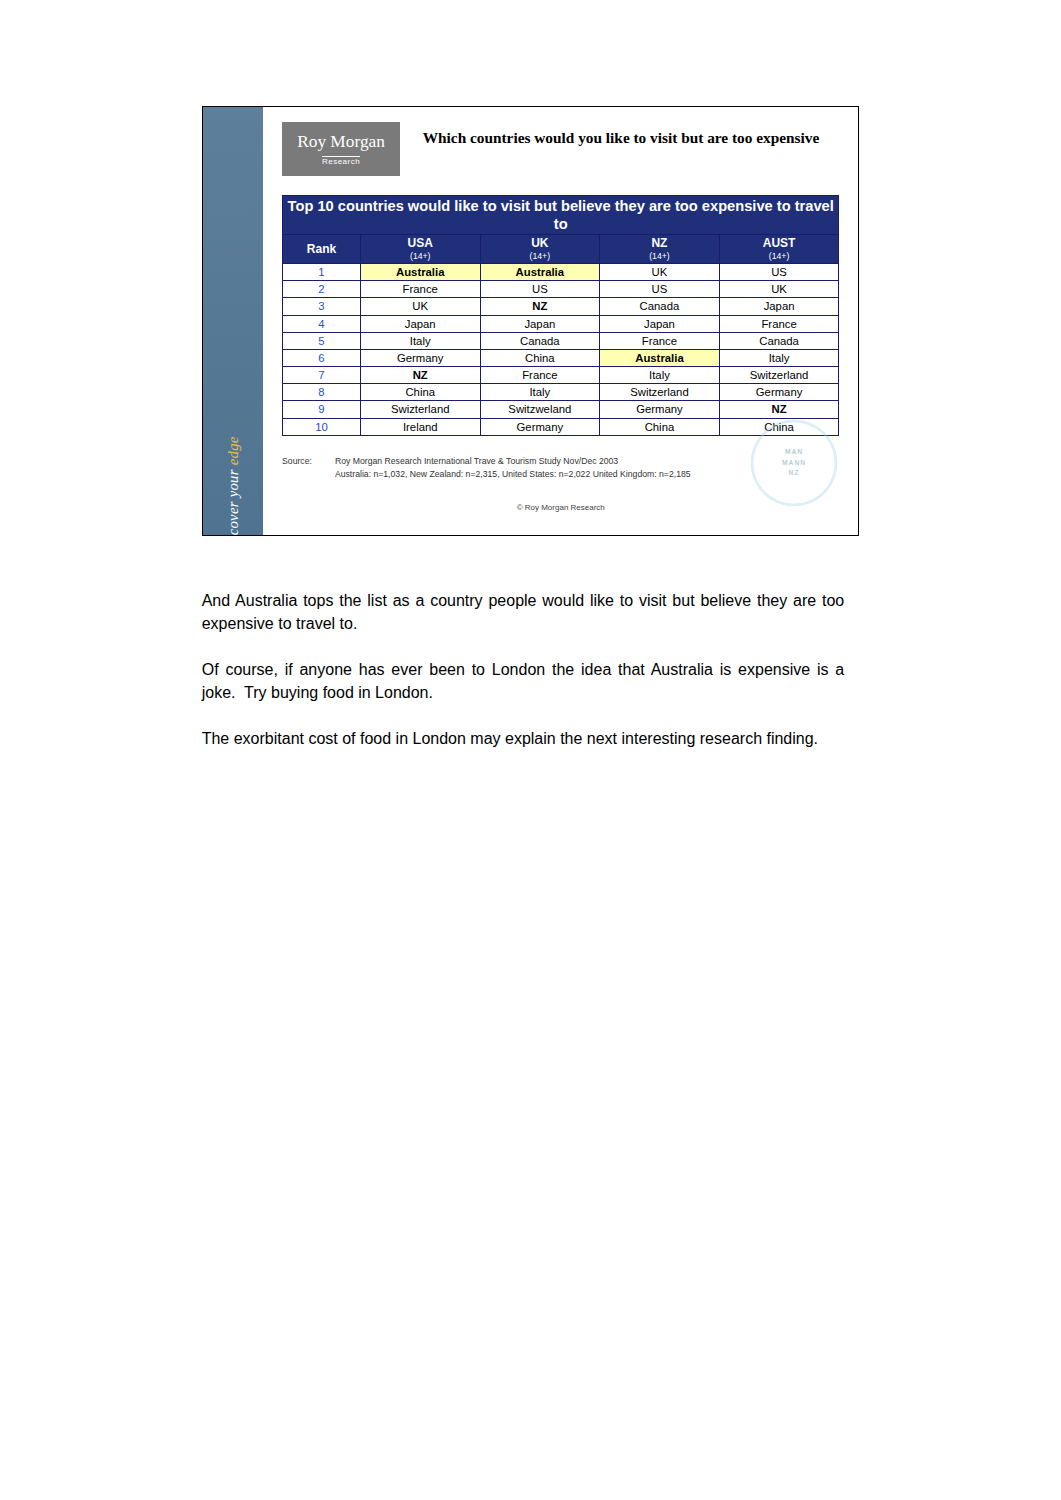Discover your edge
Roy Morgan Research
Which countries would you like to visit but are too expensive
| Top 10 countries would like to visit but believe they are too expensive to travel to |
| --- |
| Rank | USA (14+) | UK (14+) | NZ (14+) | AUST (14+) |
| 1 | Australia | Australia | UK | US |
| 2 | France | US | US | UK |
| 3 | UK | NZ | Canada | Japan |
| 4 | Japan | Japan | Japan | France |
| 5 | Italy | Canada | France | Canada |
| 6 | Germany | China | Australia | Italy |
| 7 | NZ | France | Italy | Switzerland |
| 8 | China | Italy | Switzerland | Germany |
| 9 | Swizterland | Switzweland | Germany | NZ |
| 10 | Ireland | Germany | China | China |
Source: Roy Morgan Research International Trave & Tourism Study Nov/Dec 2003
Australia: n=1,032, New Zealand: n=2,315, United States: n=2,022 United Kingdom: n=2,185
© Roy Morgan Research
MAN
MANN
NZ
And Australia tops the list as a country people would like to visit but believe they are too expensive to travel to.
Of course, if anyone has ever been to London the idea that Australia is expensive is a joke. Try buying food in London.
The exorbitant cost of food in London may explain the next interesting research finding.